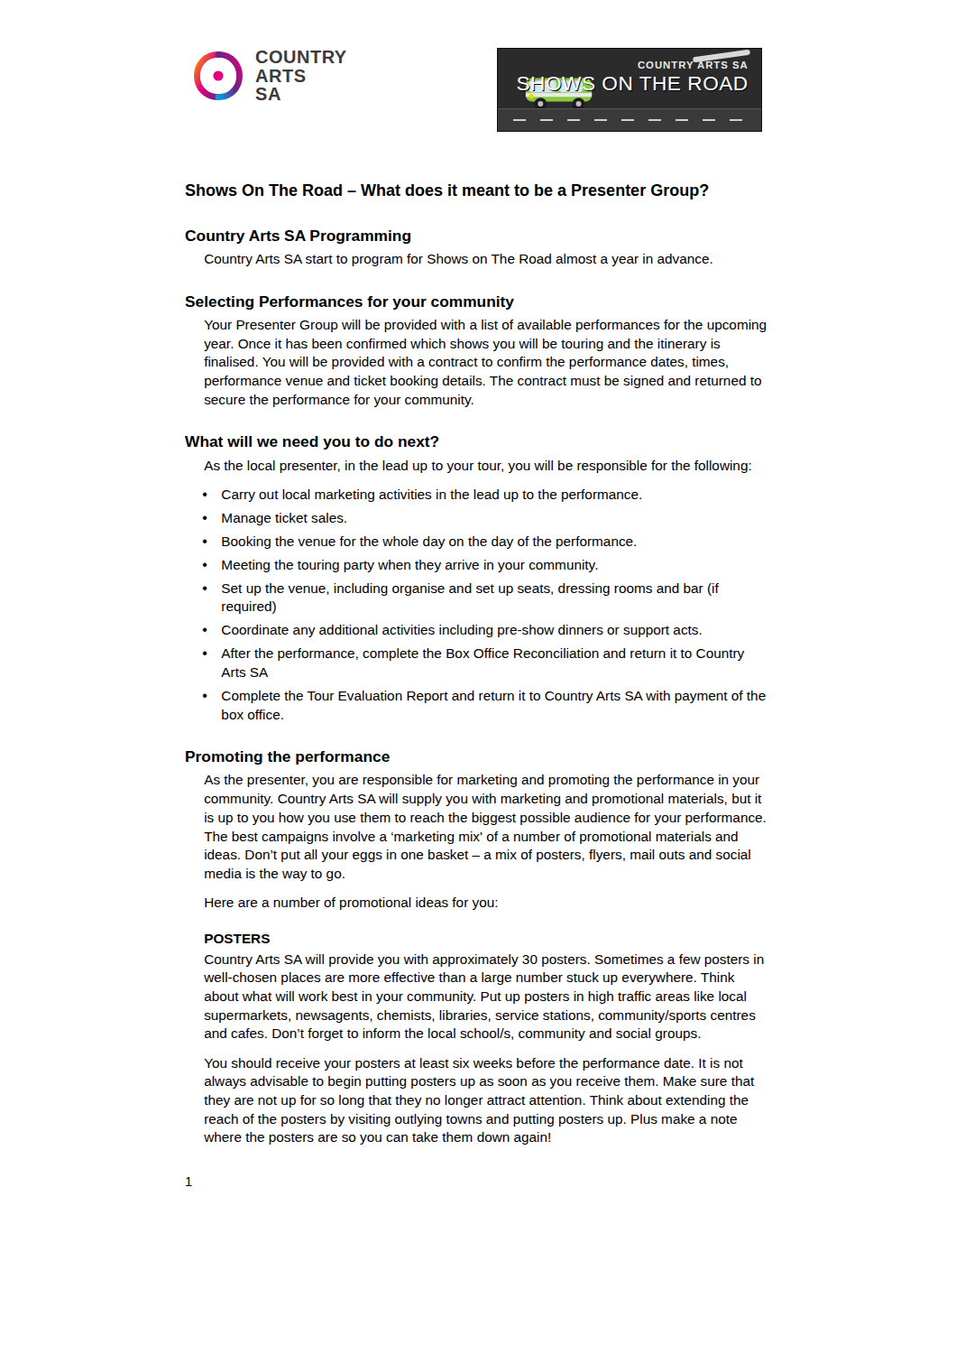Country
Arts
SA
COUNTRY ARTS SA
SHOWS ON THE ROAD
Shows On The Road – What does it meant to be a Presenter Group?
Country Arts SA Programming
Country Arts SA start to program for Shows on The Road almost a year in advance.
Selecting Performances for your community
Your Presenter Group will be provided with a list of available performances for the upcoming year. Once it has been confirmed which shows you will be touring and the itinerary is finalised. You will be provided with a contract to confirm the performance dates, times, performance venue and ticket booking details. The contract must be signed and returned to secure the performance for your community.
What will we need you to do next?
As the local presenter, in the lead up to your tour, you will be responsible for the following:
Carry out local marketing activities in the lead up to the performance.
Manage ticket sales.
Booking the venue for the whole day on the day of the performance.
Meeting the touring party when they arrive in your community.
Set up the venue, including organise and set up seats, dressing rooms and bar (if required)
Coordinate any additional activities including pre-show dinners or support acts.
After the performance, complete the Box Office Reconciliation and return it to Country Arts SA
Complete the Tour Evaluation Report and return it to Country Arts SA with payment of the box office.
Promoting the performance
As the presenter, you are responsible for marketing and promoting the performance in your community. Country Arts SA will supply you with marketing and promotional materials, but it is up to you how you use them to reach the biggest possible audience for your performance. The best campaigns involve a ‘marketing mix' of a number of promotional materials and ideas. Don’t put all your eggs in one basket – a mix of posters, flyers, mail outs and social media is the way to go.
Here are a number of promotional ideas for you:
POSTERS
Country Arts SA will provide you with approximately 30 posters. Sometimes a few posters in well-chosen places are more effective than a large number stuck up everywhere. Think about what will work best in your community. Put up posters in high traffic areas like local supermarkets, newsagents, chemists, libraries, service stations, community/sports centres and cafes. Don’t forget to inform the local school/s, community and social groups.
You should receive your posters at least six weeks before the performance date. It is not always advisable to begin putting posters up as soon as you receive them. Make sure that they are not up for so long that they no longer attract attention. Think about extending the reach of the posters by visiting outlying towns and putting posters up. Plus make a note where the posters are so you can take them down again!
1